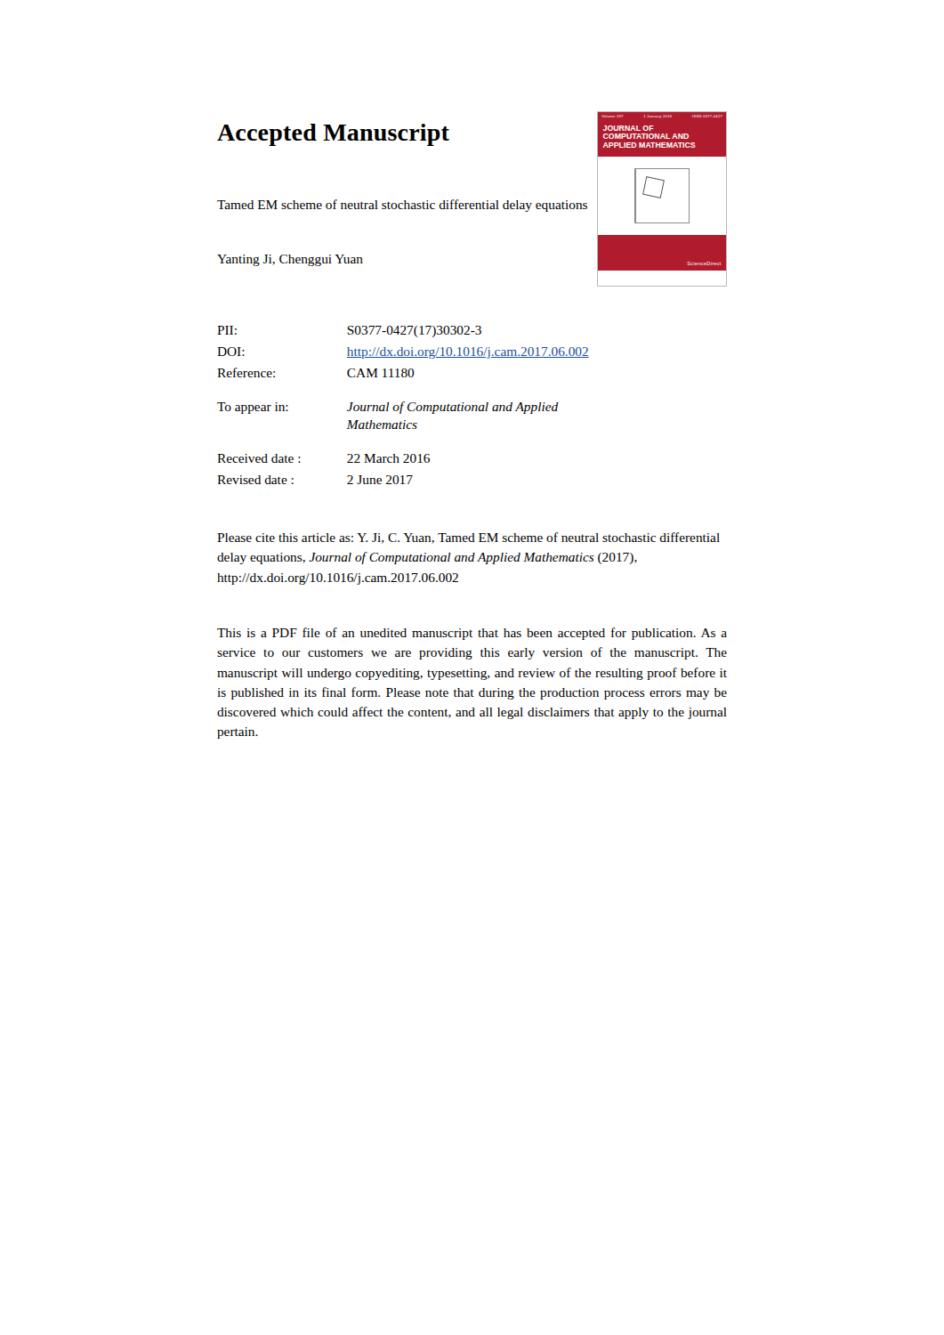Volume 297 1 January 2016 ISSN 0377-0427
JOURNAL OF
COMPUTATIONAL AND
APPLIED MATHEMATICS
ScienceDirect
Accepted Manuscript
Tamed EM scheme of neutral stochastic differential delay equations
Yanting Ji, Chenggui Yuan
| PII: | S0377-0427(17)30302-3 |
| DOI: | http://dx.doi.org/10.1016/j.cam.2017.06.002 |
| Reference: | CAM 11180 |
| To appear in: | Journal of Computational and Applied Mathematics |
| Received date : | 22 March 2016 |
| Revised date : | 2 June 2017 |
Please cite this article as: Y. Ji, C. Yuan, Tamed EM scheme of neutral stochastic differential delay equations, Journal of Computational and Applied Mathematics (2017),
http://dx.doi.org/10.1016/j.cam.2017.06.002
This is a PDF file of an unedited manuscript that has been accepted for publication. As a service to our customers we are providing this early version of the manuscript. The manuscript will undergo copyediting, typesetting, and review of the resulting proof before it is published in its final form. Please note that during the production process errors may be discovered which could affect the content, and all legal disclaimers that apply to the journal pertain.